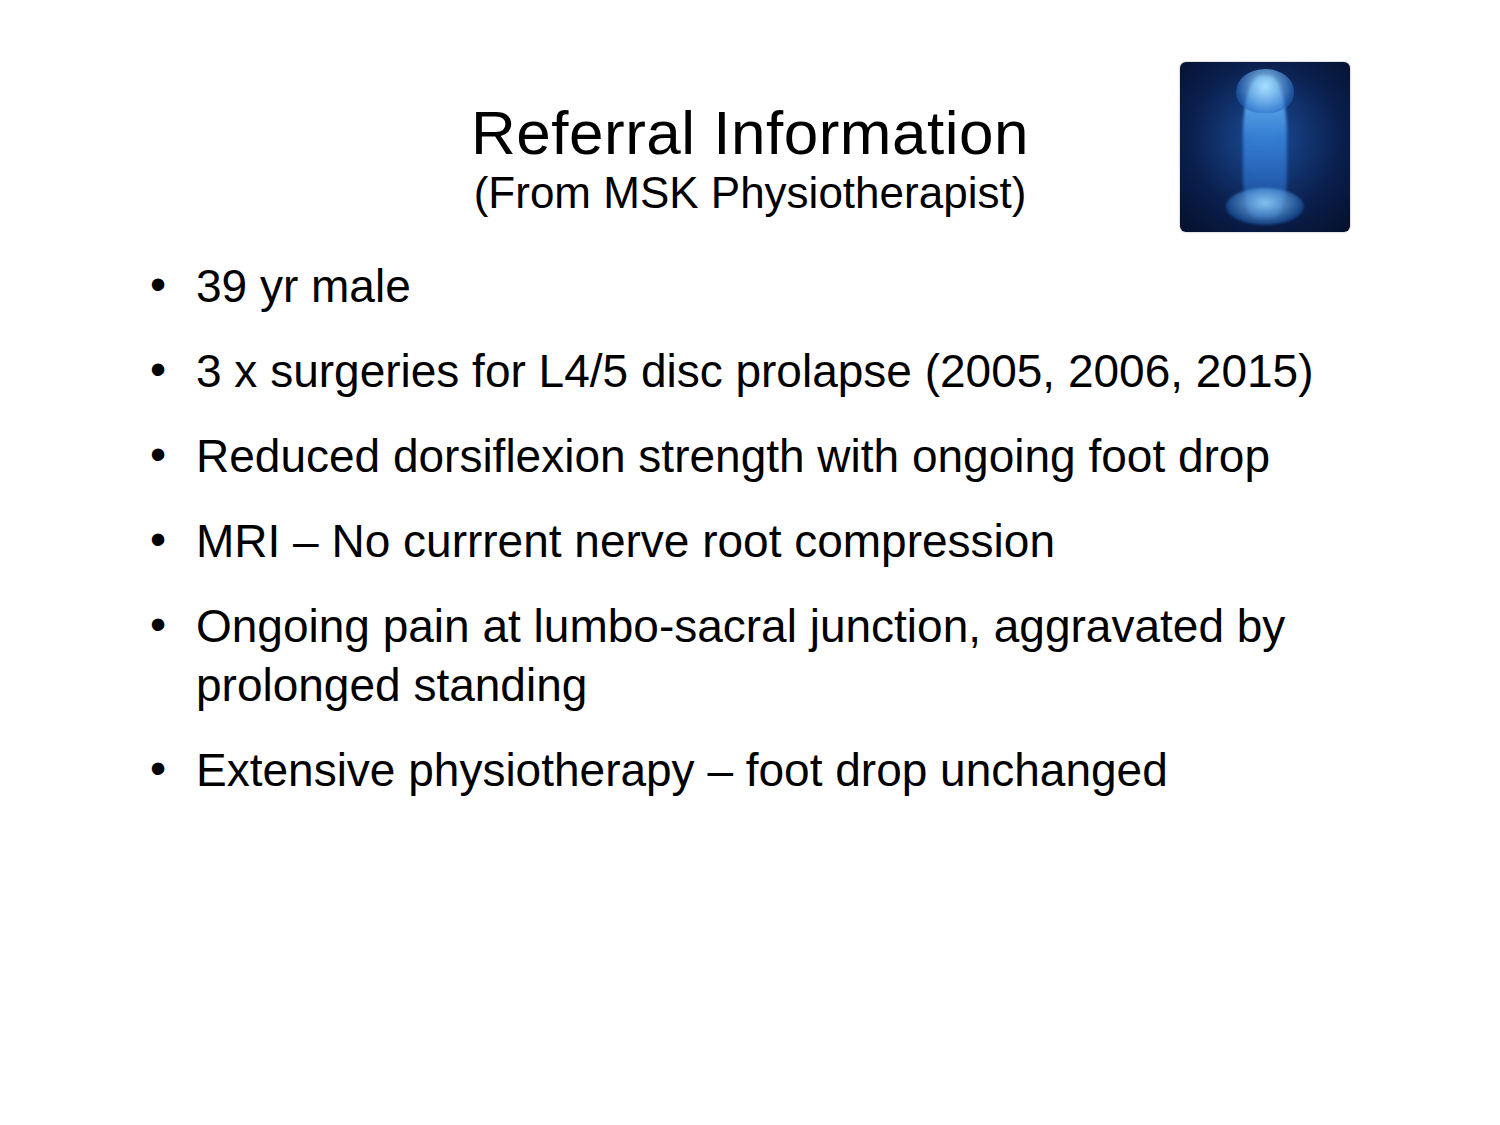Referral Information
(From MSK Physiotherapist)
39 yr male
3 x surgeries for L4/5 disc prolapse (2005, 2006, 2015)
Reduced dorsiflexion strength with ongoing foot drop
MRI – No currrent nerve root compression
Ongoing pain at lumbo-sacral junction, aggravated by prolonged standing
Extensive physiotherapy – foot drop unchanged